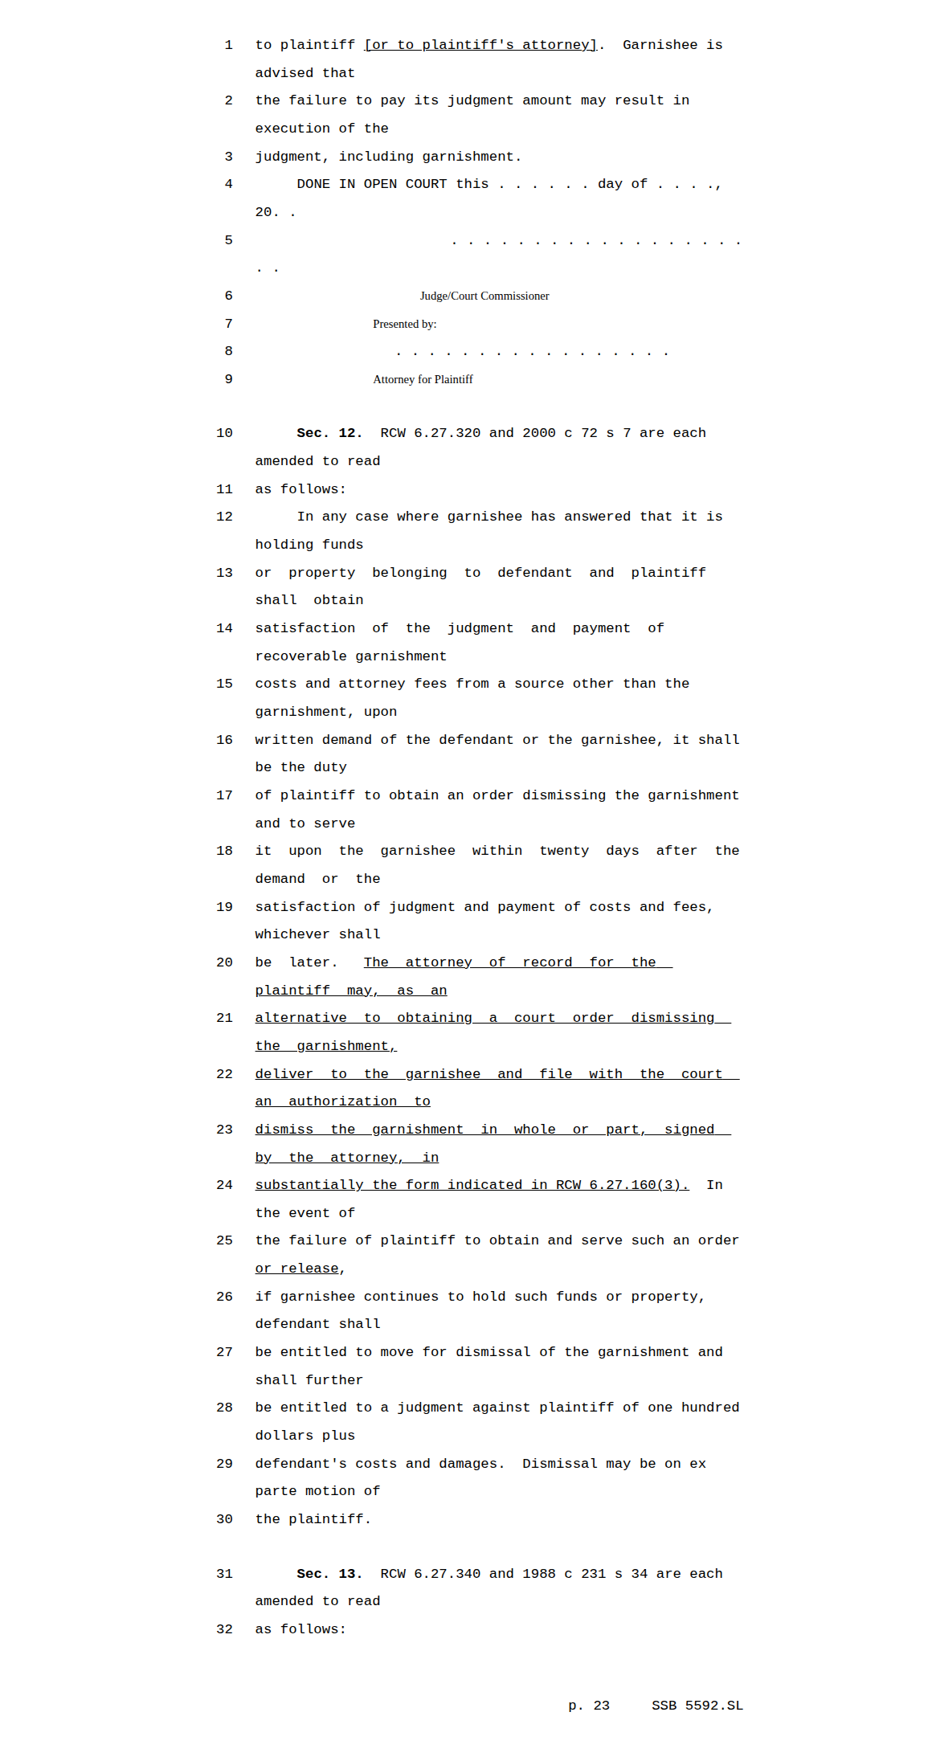1 to plaintiff [or to plaintiff's attorney]. Garnishee is advised that
2 the failure to pay its judgment amount may result in execution of the
3 judgment, including garnishment.
4 DONE IN OPEN COURT this . . . . . . day of . . . ., 20. .
5. . . . . . . . . . . . . . . . . . . .
6 Judge/Court Commissioner
7 Presented by:
8. . . . . . . . . . . . . . . . .
9 Attorney for Plaintiff
10 Sec. 12. RCW 6.27.320 and 2000 c 72 s 7 are each amended to read
11 as follows:
12 In any case where garnishee has answered that it is holding funds
13 or property belonging to defendant and plaintiff shall obtain
14 satisfaction of the judgment and payment of recoverable garnishment
15 costs and attorney fees from a source other than the garnishment, upon
16 written demand of the defendant or the garnishee, it shall be the duty
17 of plaintiff to obtain an order dismissing the garnishment and to serve
18 it upon the garnishee within twenty days after the demand or the
19 satisfaction of judgment and payment of costs and fees, whichever shall
20 be later. The attorney of record for the plaintiff may, as an
21 alternative to obtaining a court order dismissing the garnishment,
22 deliver to the garnishee and file with the court an authorization to
23 dismiss the garnishment in whole or part, signed by the attorney, in
24 substantially the form indicated in RCW 6.27.160(3). In the event of
25 the failure of plaintiff to obtain and serve such an order or release,
26 if garnishee continues to hold such funds or property, defendant shall
27 be entitled to move for dismissal of the garnishment and shall further
28 be entitled to a judgment against plaintiff of one hundred dollars plus
29 defendant's costs and damages. Dismissal may be on ex parte motion of
30 the plaintiff.
31 Sec. 13. RCW 6.27.340 and 1988 c 231 s 34 are each amended to read
32 as follows:
p. 23 SSB 5592.SL